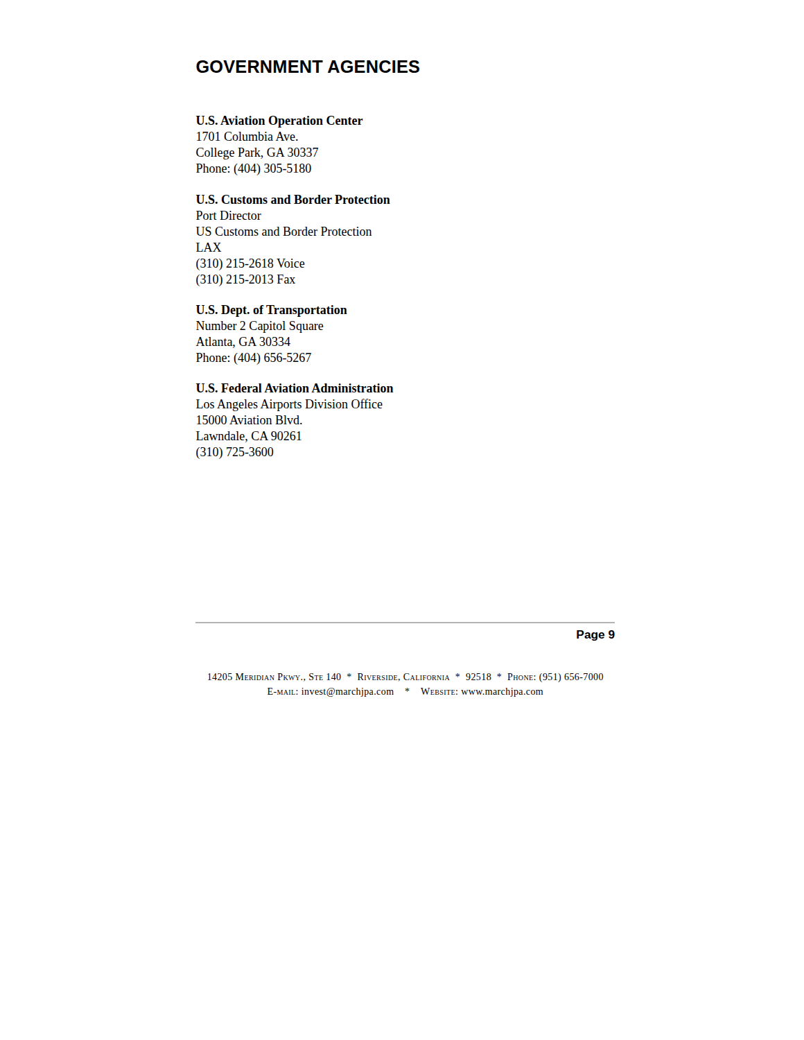GOVERNMENT AGENCIES
U.S. Aviation Operation Center
1701 Columbia Ave.
College Park, GA 30337
Phone: (404) 305-5180
U.S. Customs and Border Protection
Port Director
US Customs and Border Protection
LAX
(310) 215-2618 Voice
(310) 215-2013 Fax
U.S. Dept. of Transportation
Number 2 Capitol Square
Atlanta, GA 30334
Phone: (404) 656-5267
U.S. Federal Aviation Administration
Los Angeles Airports Division Office
15000 Aviation Blvd.
Lawndale, CA 90261
(310) 725-3600
Page 9
14205 Meridian Pkwy., Ste 140 * Riverside, California * 92518 * Phone: (951) 656-7000
E-mail: invest@marchjpa.com * Website: www.marchjpa.com